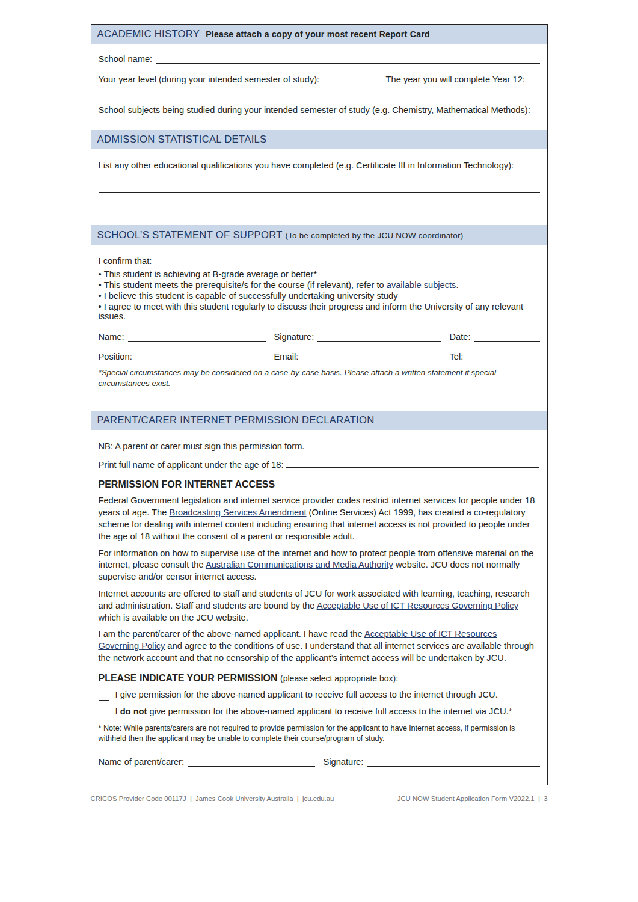ACADEMIC HISTORY Please attach a copy of your most recent Report Card
School name:
Your year level (during your intended semester of study): The year you will complete Year 12:
School subjects being studied during your intended semester of study (e.g. Chemistry, Mathematical Methods):
ADMISSION STATISTICAL DETAILS
List any other educational qualifications you have completed (e.g. Certificate III in Information Technology):
SCHOOL’S STATEMENT OF SUPPORT (To be completed by the JCU NOW coordinator)
I confirm that:
This student is achieving at B-grade average or better*
This student meets the prerequisite/s for the course (if relevant), refer to available subjects.
I believe this student is capable of successfully undertaking university study
I agree to meet with this student regularly to discuss their progress and inform the University of any relevant issues.
Name:
Signature:
Date:
Position:
Email:
Tel:
*Special circumstances may be considered on a case-by-case basis. Please attach a written statement if special circumstances exist.
PARENT/CARER INTERNET PERMISSION DECLARATION
NB: A parent or carer must sign this permission form.
Print full name of applicant under the age of 18:
PERMISSION FOR INTERNET ACCESS
Federal Government legislation and internet service provider codes restrict internet services for people under 18 years of age. The Broadcasting Services Amendment (Online Services) Act 1999, has created a co-regulatory scheme for dealing with internet content including ensuring that internet access is not provided to people under the age of 18 without the consent of a parent or responsible adult.
For information on how to supervise use of the internet and how to protect people from offensive material on the internet, please consult the Australian Communications and Media Authority website. JCU does not normally supervise and/or censor internet access.
Internet accounts are offered to staff and students of JCU for work associated with learning, teaching, research and administration. Staff and students are bound by the Acceptable Use of ICT Resources Governing Policy which is available on the JCU website.
I am the parent/carer of the above-named applicant. I have read the Acceptable Use of ICT Resources Governing Policy and agree to the conditions of use. I understand that all internet services are available through the network account and that no censorship of the applicant’s internet access will be undertaken by JCU.
PLEASE INDICATE YOUR PERMISSION (please select appropriate box):
I give permission for the above-named applicant to receive full access to the internet through JCU.
I do not give permission for the above-named applicant to receive full access to the internet via JCU.*
* Note: While parents/carers are not required to provide permission for the applicant to have internet access, if permission is withheld then the applicant may be unable to complete their course/program of study.
Name of parent/carer:
Signature:
CRICOS Provider Code 00117J | James Cook University Australia | jcu.edu.au
JCU NOW Student Application Form V2022.1 | 3